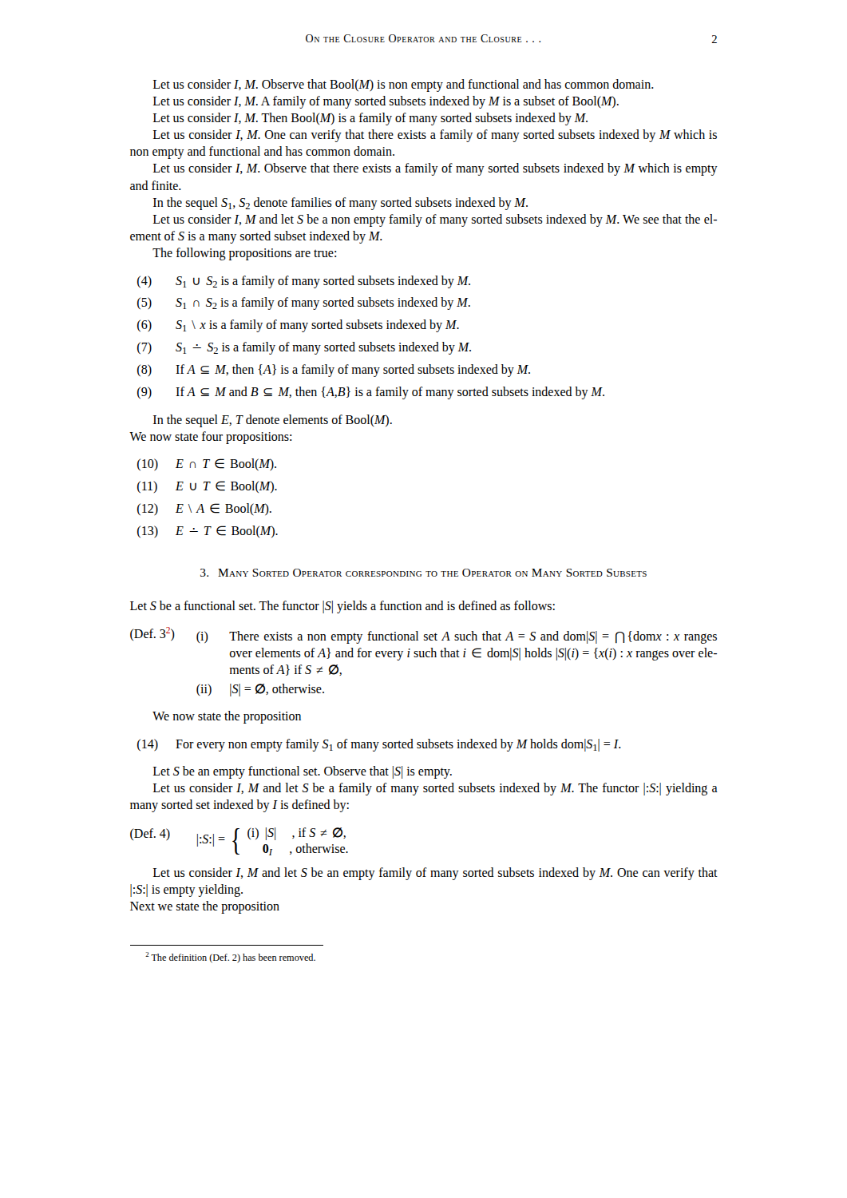On the Closure Operator and the Closure . . . 2
Let us consider I, M. Observe that Bool(M) is non empty and functional and has common domain.
Let us consider I, M. A family of many sorted subsets indexed by M is a subset of Bool(M).
Let us consider I, M. Then Bool(M) is a family of many sorted subsets indexed by M.
Let us consider I, M. One can verify that there exists a family of many sorted subsets indexed by M which is non empty and functional and has common domain.
Let us consider I, M. Observe that there exists a family of many sorted subsets indexed by M which is empty and finite.
In the sequel S 1, S 2 denote families of many sorted subsets indexed by M.
Let us consider I, M and let S be a non empty family of many sorted subsets indexed by M. We see that the element of S is a many sorted subset indexed by M.
The following propositions are true:
(4) S 1 ∪ S 2 is a family of many sorted subsets indexed by M.
(5) S 1 ∩ S 2 is a family of many sorted subsets indexed by M.
(6) S 1 \ x is a family of many sorted subsets indexed by M.
(7) S 1 ∸ S 2 is a family of many sorted subsets indexed by M.
(8) If A ⊆ M, then {A} is a family of many sorted subsets indexed by M.
(9) If A ⊆ M and B ⊆ M, then {A,B} is a family of many sorted subsets indexed by M.
In the sequel E, T denote elements of Bool(M).
We now state four propositions:
(10) E ∩ T ∈ Bool(M).
(11) E ∪ T ∈ Bool(M).
(12) E \ A ∈ Bool(M).
(13) E ∸ T ∈ Bool(M).
3. Many Sorted Operator corresponding to the Operator on Many Sorted Subsets
Let S be a functional set. The functor |S| yields a function and is defined as follows:
(Def. 32)
(i) There exists a non empty functional set A such that A = S and dom|S| = ⋂{domx : x ranges over elements of A} and for every i such that i ∈ dom|S| holds |S|(i) = {x(i) : x ranges over elements of A} if S ≠ ∅,
(ii)|S| = ∅, otherwise.
We now state the proposition
(14) For every non empty family S 1 of many sorted subsets indexed by M holds dom|S 1| = I.
Let S be an empty functional set. Observe that |S| is empty.
Let us consider I, M and let S be a family of many sorted subsets indexed by M. The functor |:S:| yielding a many sorted set indexed by I is defined by:
(Def. 4)
|:S:| = {
(i)|S|, if S ≠ ∅,
0 I, otherwise.
Let us consider I, M and let S be an empty family of many sorted subsets indexed by M. One can verify that |:S:| is empty yielding.
Next we state the proposition
2 The definition (Def. 2) has been removed.